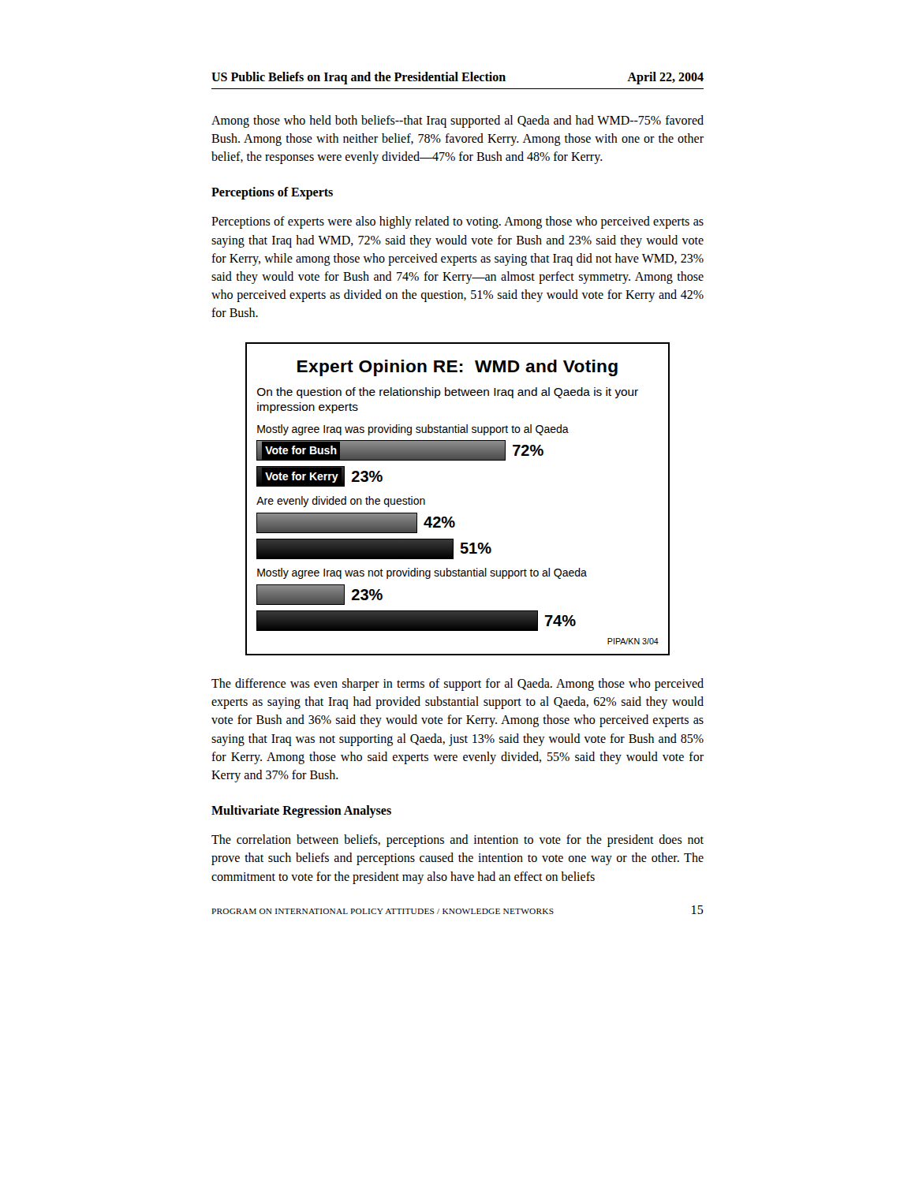US Public Beliefs on Iraq and the Presidential Election
April 22, 2004
Among those who held both beliefs--that Iraq supported al Qaeda and had WMD--75% favored Bush. Among those with neither belief, 78% favored Kerry. Among those with one or the other belief, the responses were evenly divided—47% for Bush and 48% for Kerry.
Perceptions of Experts
Perceptions of experts were also highly related to voting. Among those who perceived experts as saying that Iraq had WMD, 72% said they would vote for Bush and 23% said they would vote for Kerry, while among those who perceived experts as saying that Iraq did not have WMD, 23% said they would vote for Bush and 74% for Kerry—an almost perfect symmetry. Among those who perceived experts as divided on the question, 51% said they would vote for Kerry and 42% for Bush.
Expert Opinion RE: WMD and Voting
On the question of the relationship between Iraq and al Qaeda is it your impression experts
Mostly agree Iraq was providing substantial support to al Qaeda
Vote for Bush
72%
Vote for Kerry
23%
Are evenly divided on the question
42%
51%
Mostly agree Iraq was not providing substantial support to al Qaeda
23%
74%
PIPA/KN 3/04
The difference was even sharper in terms of support for al Qaeda. Among those who perceived experts as saying that Iraq had provided substantial support to al Qaeda, 62% said they would vote for Bush and 36% said they would vote for Kerry. Among those who perceived experts as saying that Iraq was not supporting al Qaeda, just 13% said they would vote for Bush and 85% for Kerry. Among those who said experts were evenly divided, 55% said they would vote for Kerry and 37% for Bush.
Multivariate Regression Analyses
The correlation between beliefs, perceptions and intention to vote for the president does not prove that such beliefs and perceptions caused the intention to vote one way or the other. The commitment to vote for the president may also have had an effect on beliefs
PROGRAM ON INTERNATIONAL POLICY ATTITUDES / KNOWLEDGE NETWORKS
15